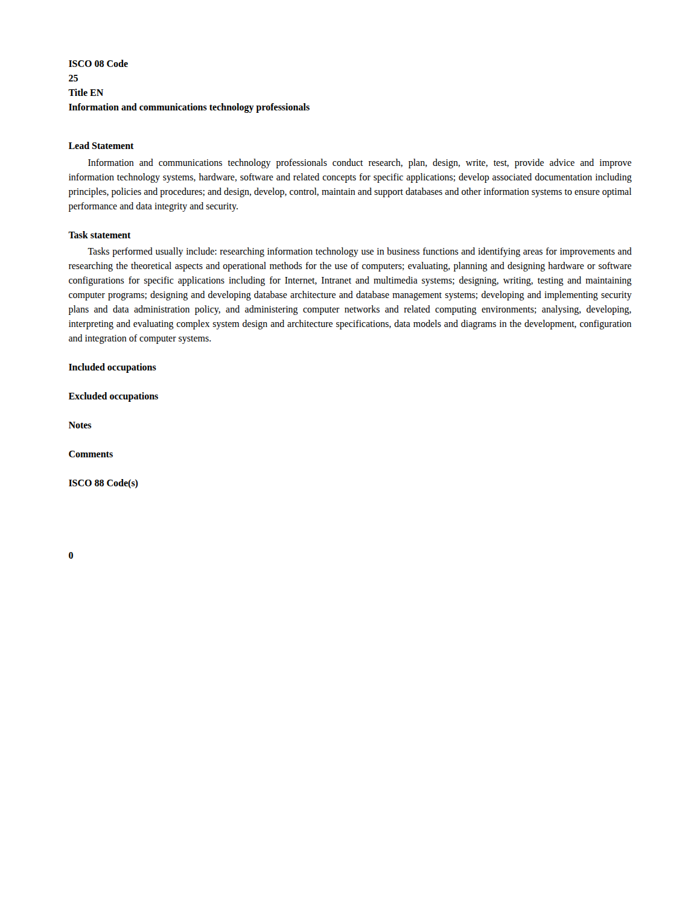ISCO 08 Code
25
Title EN
Information and communications technology professionals
Lead Statement
Information and communications technology professionals conduct research, plan, design, write, test, provide advice and improve information technology systems, hardware, software and related concepts for specific applications; develop associated documentation including principles, policies and procedures; and design, develop, control, maintain and support databases and other information systems to ensure optimal performance and data integrity and security.
Task statement
Tasks performed usually include: researching information technology use in business functions and identifying areas for improvements and researching the theoretical aspects and operational methods for the use of computers; evaluating, planning and designing hardware or software configurations for specific applications including for Internet, Intranet and multimedia systems; designing, writing, testing and maintaining computer programs; designing and developing database architecture and database management systems; developing and implementing security plans and data administration policy, and administering computer networks and related computing environments; analysing, developing, interpreting and evaluating complex system design and architecture specifications, data models and diagrams in the development, configuration and integration of computer systems.
Included occupations
Excluded occupations
Notes
Comments
ISCO 88 Code(s)
0